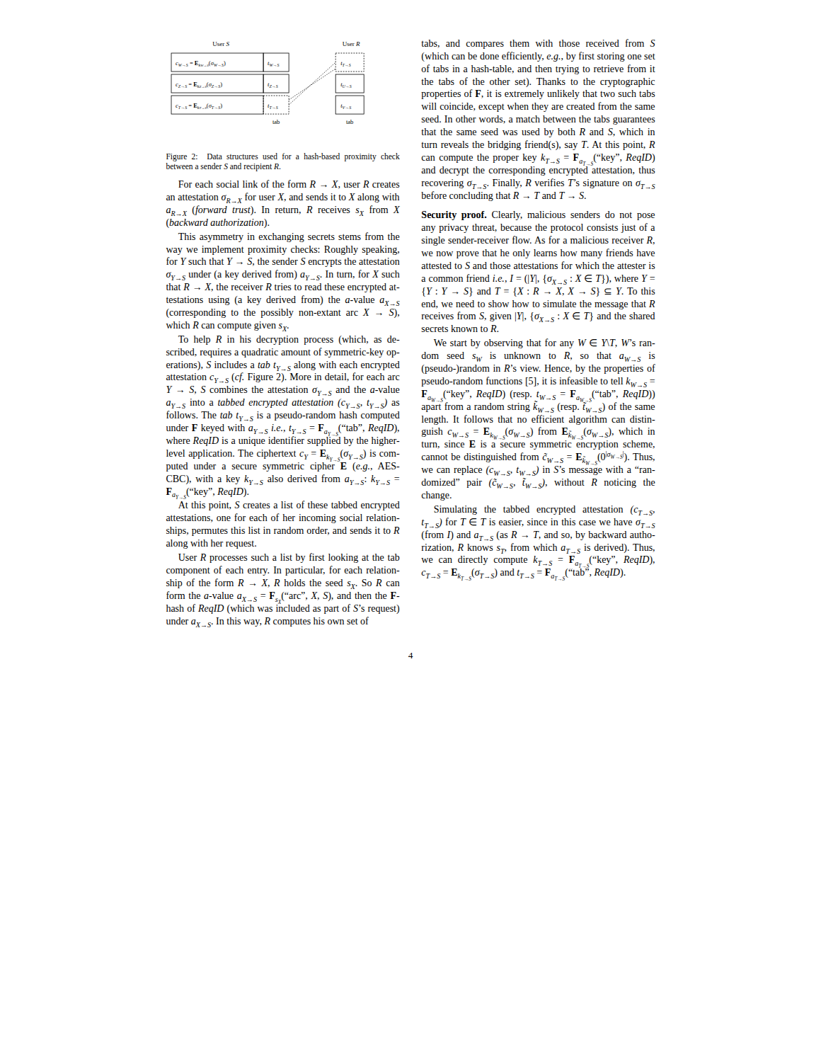User S User R cW→S = EkW→S(σW→S) cZ→S = EkZ→S(σZ→S) cT→S = EkT→S(σT→S) tW→S tZ→S tT→S tT→S tU→S tV→S tab tab
Figure 2: Data structures used for a hash-based proximity check between a sender S and recipient R.
For each social link of the form R → X, user R creates an attestation σR→X for user X, and sends it to X along with aR→X (forward trust). In return, R receives sX from X (backward authorization).
This asymmetry in exchanging secrets stems from the way we implement proximity checks: Roughly speaking, for Y such that Y → S, the sender S encrypts the attestation σY→S under (a key derived from) aY→S. In turn, for X such that R → X, the receiver R tries to read these encrypted attestations using (a key derived from) the a-value aX→S (corresponding to the possibly non-extant arc X → S), which R can compute given sX.
To help R in his decryption process (which, as described, requires a quadratic amount of symmetric-key operations), S includes a tab tY→S along with each encrypted attestation cY→S (cf. Figure 2). More in detail, for each arc Y → S, S combines the attestation σY→S and the a-value aY→S into a tabbed encrypted attestation (cY→S, tY→S) as follows. The tab tY→S is a pseudo-random hash computed under F keyed with aY→S i.e., tY→S = FaY→S(“tab”, ReqID), where ReqID is a unique identifier supplied by the higher-level application. The ciphertext cY = EkY→S(σY→S) is computed under a secure symmetric cipher E (e.g., AES-CBC), with a key kY→S also derived from aY→S: kY→S = FaY→S(“key”, ReqID).
At this point, S creates a list of these tabbed encrypted attestations, one for each of her incoming social relationships, permutes this list in random order, and sends it to R along with her request.
User R processes such a list by first looking at the tab component of each entry. In particular, for each relationship of the form R → X, R holds the seed sX. So R can form the a-value aX→S = FsX(“arc”, X, S), and then the F-hash of ReqID (which was included as part of S’s request) under aX→S. In this way, R computes his own set of
tabs, and compares them with those received from S (which can be done efficiently, e.g., by first storing one set of tabs in a hash-table, and then trying to retrieve from it the tabs of the other set). Thanks to the cryptographic properties of F, it is extremely unlikely that two such tabs will coincide, except when they are created from the same seed. In other words, a match between the tabs guarantees that the same seed was used by both R and S, which in turn reveals the bridging friend(s), say T. At this point, R can compute the proper key kT→S = FaT→S(“key”, ReqID) and decrypt the corresponding encrypted attestation, thus recovering σT→S. Finally, R verifies T’s signature on σT→S before concluding that R → T and T → S.
Security proof. Clearly, malicious senders do not pose any privacy threat, because the protocol consists just of a single sender-receiver flow. As for a malicious receiver R, we now prove that he only learns how many friends have attested to S and those attestations for which the attester is a common friend i.e., I = (|Y|, {σX→S : X ∈ T}), where Y = {Y : Y → S} and T = {X : R → X, X → S} ⊆ Y. To this end, we need to show how to simulate the message that R receives from S, given |Y|, {σX→S : X ∈ T} and the shared secrets known to R.
We start by observing that for any W ∈ Y\T, W’s random seed sW is unknown to R, so that aW→S is (pseudo-)random in R’s view. Hence, by the properties of pseudo-random functions [5], it is infeasible to tell kW→S = FaW→S(“key”, ReqID) (resp. tW→S = FaW→S(“tab”, ReqID)) apart from a random string k̃W→S (resp. t̃W→S) of the same length. It follows that no efficient algorithm can distinguish cW→S = EkW→S(σW→S) from Ek̃W→S(σW→S), which in turn, since E is a secure symmetric encryption scheme, cannot be distinguished from c̃W→S = Ek̃W→S(0|σW→S|). Thus, we can replace (cW→S, tW→S) in S’s message with a “randomized” pair (c̃W→S, t̃W→S), without R noticing the change.
Simulating the tabbed encrypted attestation (cT→S, tT→S) for T ∈ T is easier, since in this case we have σT→S (from I) and aT→S (as R → T, and so, by backward authorization, R knows sT, from which aT→S is derived). Thus, we can directly compute kT→S = FaT→S(“key”, ReqID), cT→S = EkT→S(σT→S) and tT→S = FaT→S(“tab”, ReqID).
4